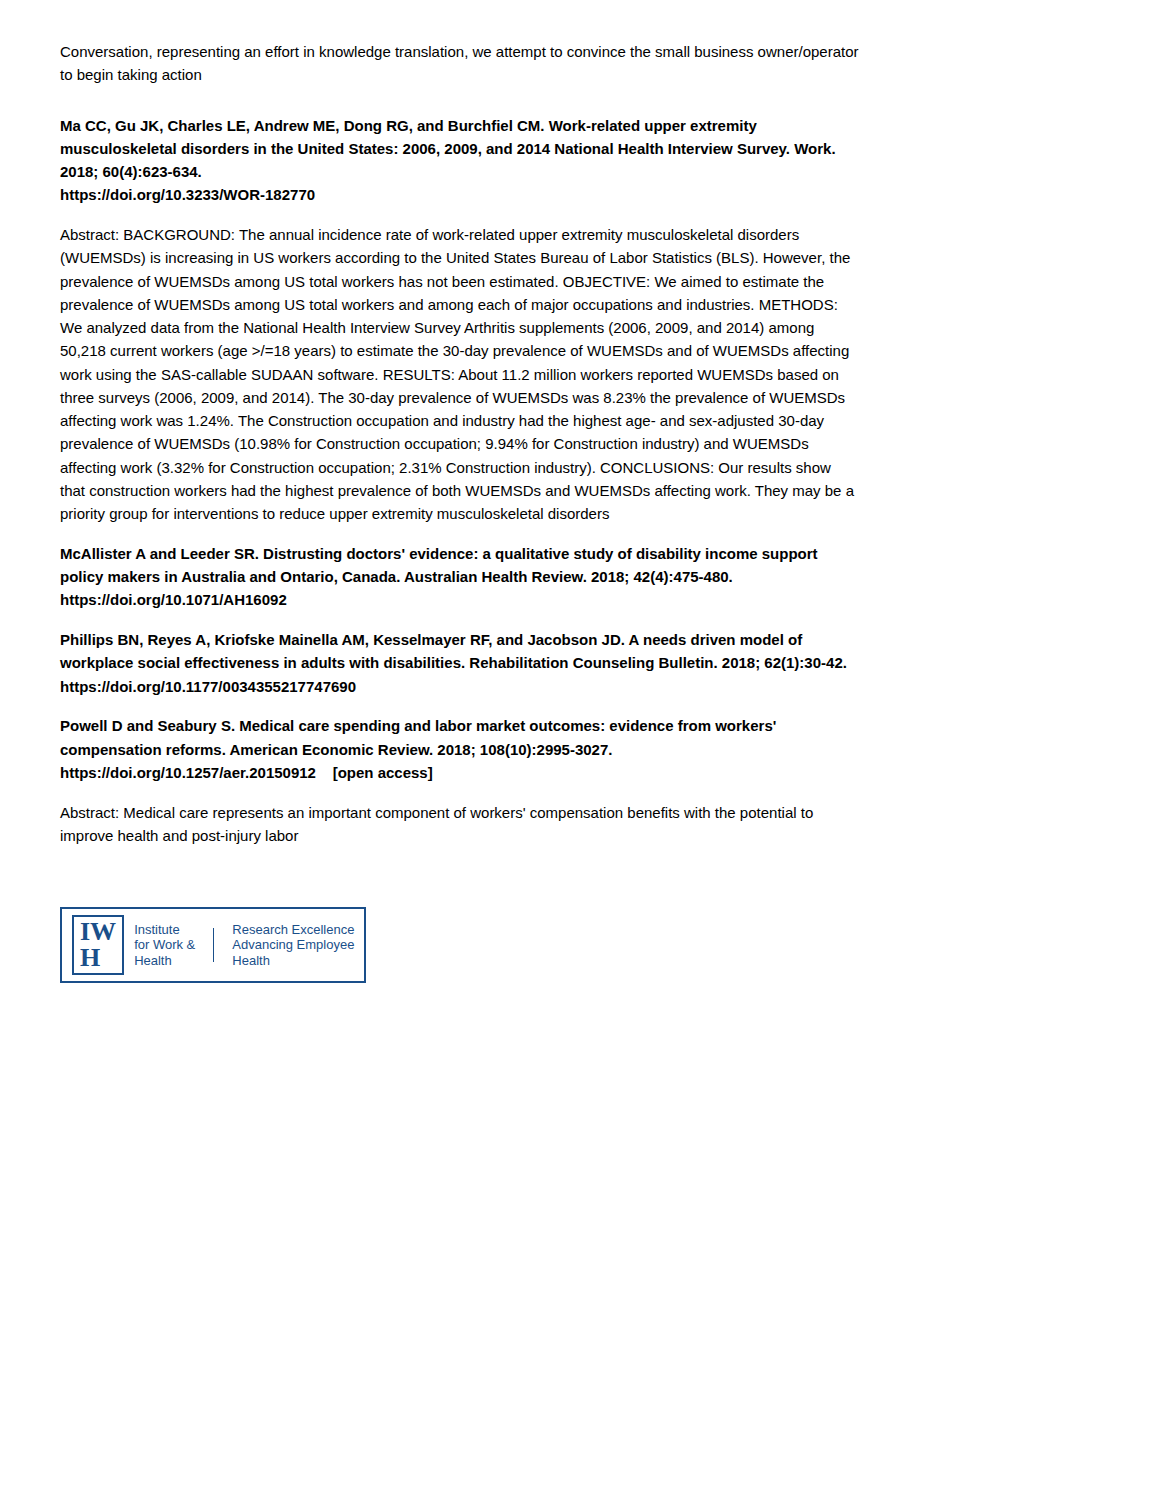Conversation, representing an effort in knowledge translation, we attempt to convince the small business owner/operator to begin taking action
Ma CC, Gu JK, Charles LE, Andrew ME, Dong RG, and Burchfiel CM. Work-related upper extremity musculoskeletal disorders in the United States: 2006, 2009, and 2014 National Health Interview Survey. Work. 2018; 60(4):623-634.
https://doi.org/10.3233/WOR-182770
Abstract: BACKGROUND: The annual incidence rate of work-related upper extremity musculoskeletal disorders (WUEMSDs) is increasing in US workers according to the United States Bureau of Labor Statistics (BLS). However, the prevalence of WUEMSDs among US total workers has not been estimated. OBJECTIVE: We aimed to estimate the prevalence of WUEMSDs among US total workers and among each of major occupations and industries. METHODS: We analyzed data from the National Health Interview Survey Arthritis supplements (2006, 2009, and 2014) among 50,218 current workers (age >/=18 years) to estimate the 30-day prevalence of WUEMSDs and of WUEMSDs affecting work using the SAS-callable SUDAAN software. RESULTS: About 11.2 million workers reported WUEMSDs based on three surveys (2006, 2009, and 2014). The 30-day prevalence of WUEMSDs was 8.23% the prevalence of WUEMSDs affecting work was 1.24%. The Construction occupation and industry had the highest age- and sex-adjusted 30-day prevalence of WUEMSDs (10.98% for Construction occupation; 9.94% for Construction industry) and WUEMSDs affecting work (3.32% for Construction occupation; 2.31% Construction industry). CONCLUSIONS: Our results show that construction workers had the highest prevalence of both WUEMSDs and WUEMSDs affecting work. They may be a priority group for interventions to reduce upper extremity musculoskeletal disorders
McAllister A and Leeder SR. Distrusting doctors' evidence: a qualitative study of disability income support policy makers in Australia and Ontario, Canada. Australian Health Review. 2018; 42(4):475-480.
https://doi.org/10.1071/AH16092
Phillips BN, Reyes A, Kriofske Mainella AM, Kesselmayer RF, and Jacobson JD. A needs driven model of workplace social effectiveness in adults with disabilities. Rehabilitation Counseling Bulletin. 2018; 62(1):30-42.
https://doi.org/10.1177/0034355217747690
Powell D and Seabury S. Medical care spending and labor market outcomes: evidence from workers' compensation reforms. American Economic Review. 2018; 108(10):2995-3027.
https://doi.org/10.1257/aer.20150912 [open access]
Abstract: Medical care represents an important component of workers' compensation benefits with the potential to improve health and post-injury labor
IW
H Institute
for Work &
Health Research Excellence
Advancing Employee
Health